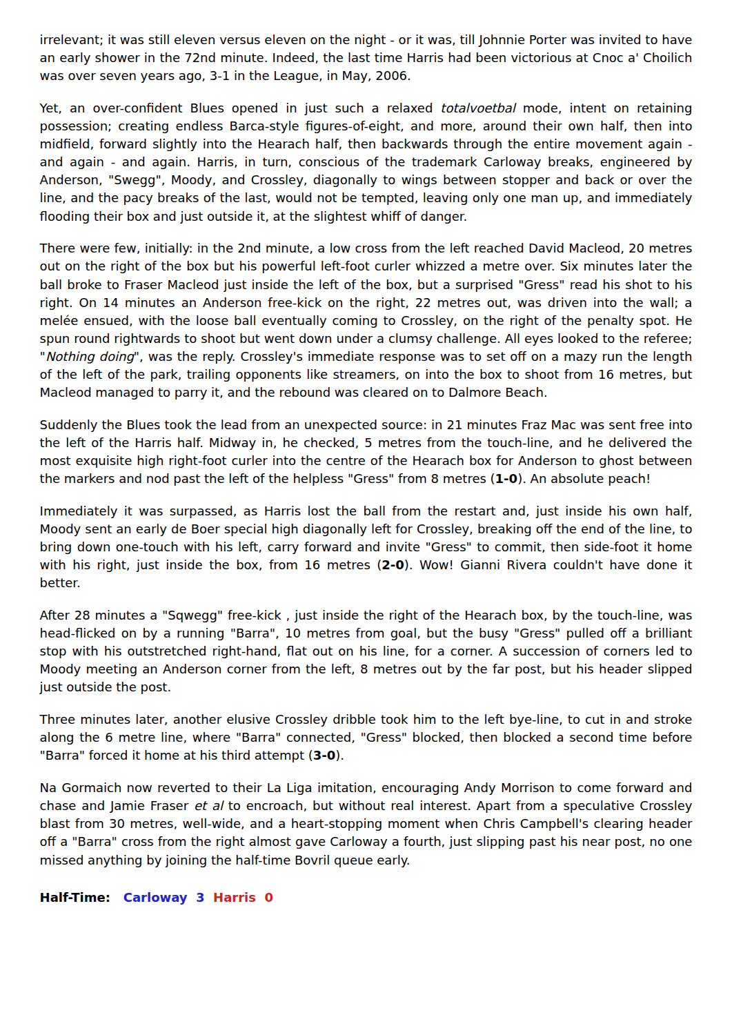irrelevant; it was still eleven versus eleven on the night - or it was, till Johnnie Porter was invited to have an early shower in the 72nd minute. Indeed, the last time Harris had been victorious at Cnoc a' Choilich was over seven years ago, 3-1 in the League, in May, 2006.
Yet, an over-confident Blues opened in just such a relaxed totalvoetbal mode, intent on retaining possession; creating endless Barca-style figures-of-eight, and more, around their own half, then into midfield, forward slightly into the Hearach half, then backwards through the entire movement again - and again - and again. Harris, in turn, conscious of the trademark Carloway breaks, engineered by Anderson, "Swegg", Moody, and Crossley, diagonally to wings between stopper and back or over the line, and the pacy breaks of the last, would not be tempted, leaving only one man up, and immediately flooding their box and just outside it, at the slightest whiff of danger.
There were few, initially: in the 2nd minute, a low cross from the left reached David Macleod, 20 metres out on the right of the box but his powerful left-foot curler whizzed a metre over. Six minutes later the ball broke to Fraser Macleod just inside the left of the box, but a surprised "Gress" read his shot to his right. On 14 minutes an Anderson free-kick on the right, 22 metres out, was driven into the wall; a melée ensued, with the loose ball eventually coming to Crossley, on the right of the penalty spot. He spun round rightwards to shoot but went down under a clumsy challenge. All eyes looked to the referee; "Nothing doing", was the reply. Crossley's immediate response was to set off on a mazy run the length of the left of the park, trailing opponents like streamers, on into the box to shoot from 16 metres, but Macleod managed to parry it, and the rebound was cleared on to Dalmore Beach.
Suddenly the Blues took the lead from an unexpected source: in 21 minutes Fraz Mac was sent free into the left of the Harris half. Midway in, he checked, 5 metres from the touch-line, and he delivered the most exquisite high right-foot curler into the centre of the Hearach box for Anderson to ghost between the markers and nod past the left of the helpless "Gress" from 8 metres (1-0). An absolute peach!
Immediately it was surpassed, as Harris lost the ball from the restart and, just inside his own half, Moody sent an early de Boer special high diagonally left for Crossley, breaking off the end of the line, to bring down one-touch with his left, carry forward and invite "Gress" to commit, then side-foot it home with his right, just inside the box, from 16 metres (2-0). Wow! Gianni Rivera couldn't have done it better.
After 28 minutes a "Sqwegg" free-kick , just inside the right of the Hearach box, by the touch-line, was head-flicked on by a running "Barra", 10 metres from goal, but the busy "Gress" pulled off a brilliant stop with his outstretched right-hand, flat out on his line, for a corner. A succession of corners led to Moody meeting an Anderson corner from the left, 8 metres out by the far post, but his header slipped just outside the post.
Three minutes later, another elusive Crossley dribble took him to the left bye-line, to cut in and stroke along the 6 metre line, where "Barra" connected, "Gress" blocked, then blocked a second time before "Barra" forced it home at his third attempt (3-0).
Na Gormaich now reverted to their La Liga imitation, encouraging Andy Morrison to come forward and chase and Jamie Fraser et al to encroach, but without real interest. Apart from a speculative Crossley blast from 30 metres, well-wide, and a heart-stopping moment when Chris Campbell's clearing header off a "Barra" cross from the right almost gave Carloway a fourth, just slipping past his near post, no one missed anything by joining the half-time Bovril queue early.
Half-Time: Carloway 3 Harris 0